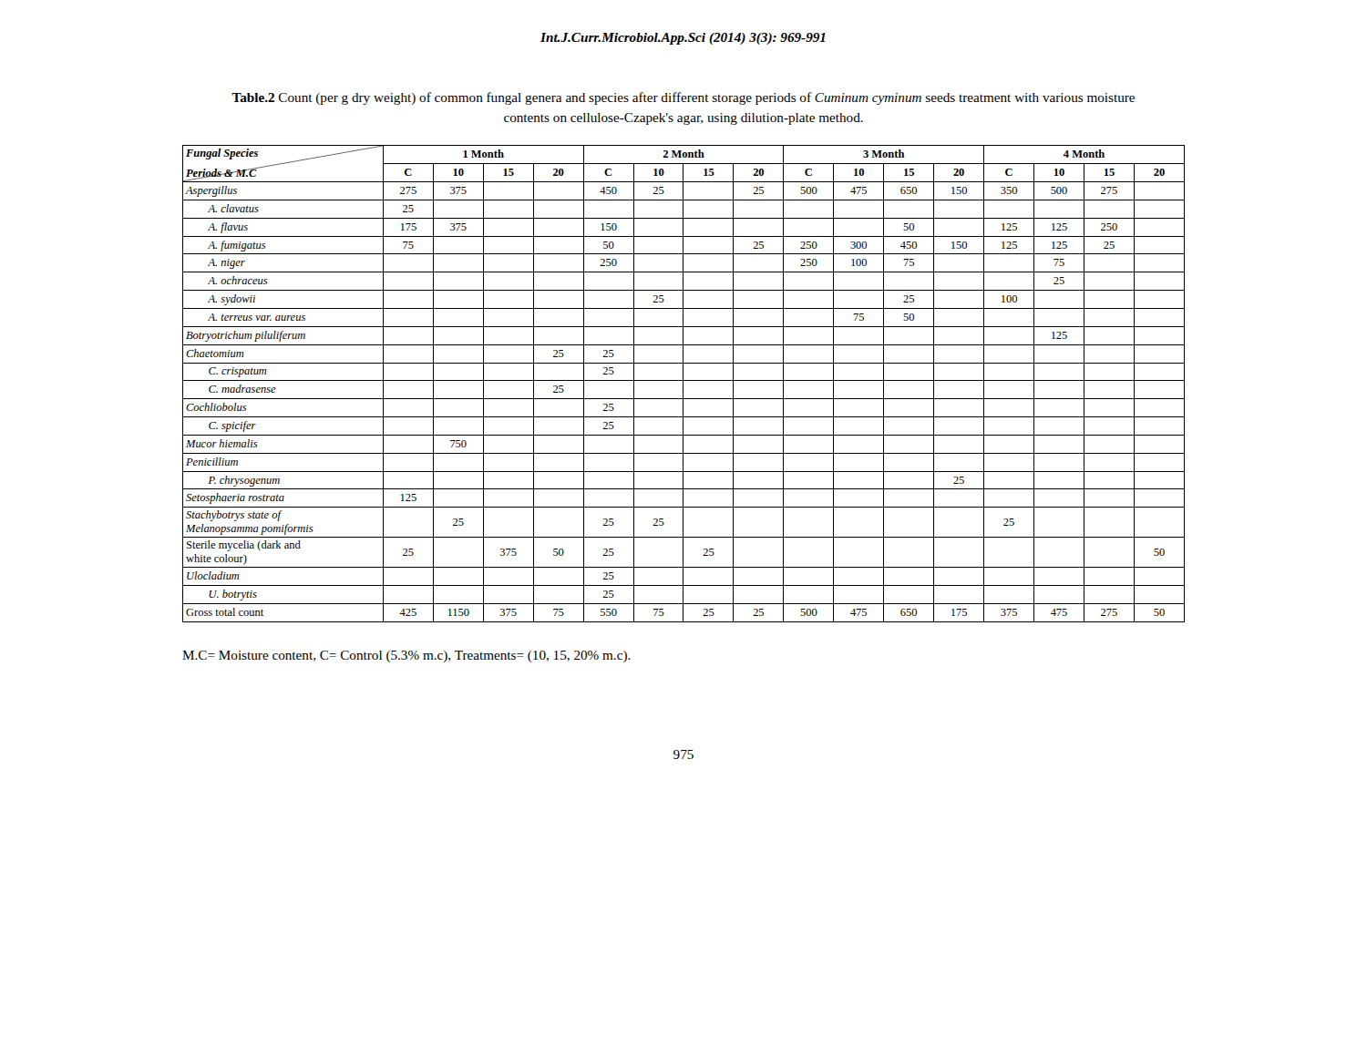Int.J.Curr.Microbiol.App.Sci (2014) 3(3): 969-991
Table.2 Count (per g dry weight) of common fungal genera and species after different storage periods of Cuminum cyminum seeds treatment with various moisture contents on cellulose-Czapek's agar, using dilution-plate method.
| Fungal Species Periods & M.C | 1 Month | 2 Month | 3 Month | 4 Month |
| --- | --- | --- | --- | --- |
| C | 10 | 15 | 20 | C | 10 | 15 | 20 | C | 10 | 15 | 20 | C | 10 | 15 | 20 |
| Aspergillus | 275 | 375 | | | 450 | 25 | | 25 | 500 | 475 | 650 | 150 | 350 | 500 | 275 | |
| A. clavatus | 25 | | | | | | | | | | | | | | | |
| A. flavus | 175 | 375 | | | 150 | | | | | | 50 | | 125 | 125 | 250 | |
| A. fumigatus | 75 | | | | 50 | | | 25 | 250 | 300 | 450 | 150 | 125 | 125 | 25 | |
| A. niger | | | | | 250 | | | | 250 | 100 | 75 | | | 75 | | |
| A. ochraceus | | | | | | | | | | | | | | 25 | | |
| A. sydowii | | | | | | 25 | | | | | 25 | | 100 | | | |
| A. terreus var. aureus | | | | | | | | | | 75 | 50 | | | | | |
| Botryotrichum piluliferum | | | | | | | | | | | | | | 125 | | |
| Chaetomium | | | | 25 | 25 | | | | | | | | | | | |
| C. crispatum | | | | | 25 | | | | | | | | | | | |
| C. madrasense | | | | 25 | | | | | | | | | | | | |
| Cochliobolus | | | | | 25 | | | | | | | | | | | |
| C. spicifer | | | | | 25 | | | | | | | | | | | |
| Mucor hiemalis | | 750 | | | | | | | | | | | | | | |
| Penicillium | | | | | | | | | | | | | | | | |
| P. chrysogenum | | | | | | | | | | | | 25 | | | | |
| Setosphaeria rostrata | 125 | | | | | | | | | | | | | | | |
| Stachybotrys state of Melanopsamma pomiformis | | 25 | | | 25 | 25 | | | | | | | 25 | | | |
| Sterile mycelia (dark and white colour) | 25 | | 375 | 50 | 25 | | 25 | | | | | | | | | 50 |
| Ulocladium | | | | | 25 | | | | | | | | | | | |
| U. botrytis | | | | | 25 | | | | | | | | | | | |
| Gross total count | 425 | 1150 | 375 | 75 | 550 | 75 | 25 | 25 | 500 | 475 | 650 | 175 | 375 | 475 | 275 | 50 |
M.C= Moisture content, C= Control (5.3% m.c), Treatments= (10, 15, 20% m.c).
975